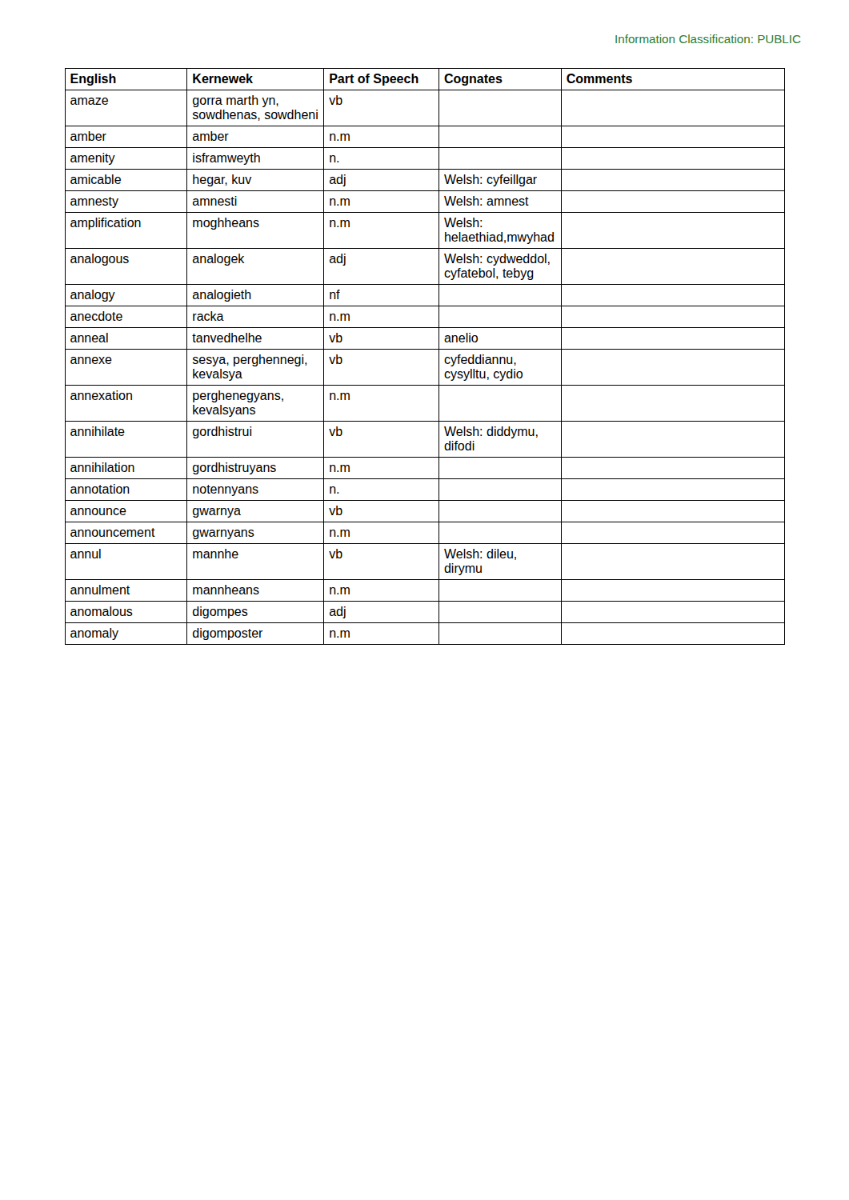Information Classification: PUBLIC
| English | Kernewek | Part of Speech | Cognates | Comments |
| --- | --- | --- | --- | --- |
| amaze | gorra marth yn, sowdhenas, sowdheni | vb | | |
| amber | amber | n.m | | |
| amenity | isframweyth | n. | | |
| amicable | hegar, kuv | adj | Welsh: cyfeillgar | |
| amnesty | amnesti | n.m | Welsh: amnest | |
| amplification | moghheans | n.m | Welsh: helaethiad,mwyhad | |
| analogous | analogek | adj | Welsh: cydweddol, cyfatebol, tebyg | |
| analogy | analogieth | nf | | |
| anecdote | racka | n.m | | |
| anneal | tanvedhelhe | vb | anelio | |
| annexe | sesya, perghennegi, kevalsya | vb | cyfeddiannu, cysylltu, cydio | |
| annexation | perghenegyans, kevalsyans | n.m | | |
| annihilate | gordhistrui | vb | Welsh: diddymu, difodi | |
| annihilation | gordhistruyans | n.m | | |
| annotation | notennyans | n. | | |
| announce | gwarnya | vb | | |
| announcement | gwarnyans | n.m | | |
| annul | mannhe | vb | Welsh: dileu, dirymu | |
| annulment | mannheans | n.m | | |
| anomalous | digompes | adj | | |
| anomaly | digomposter | n.m | | |